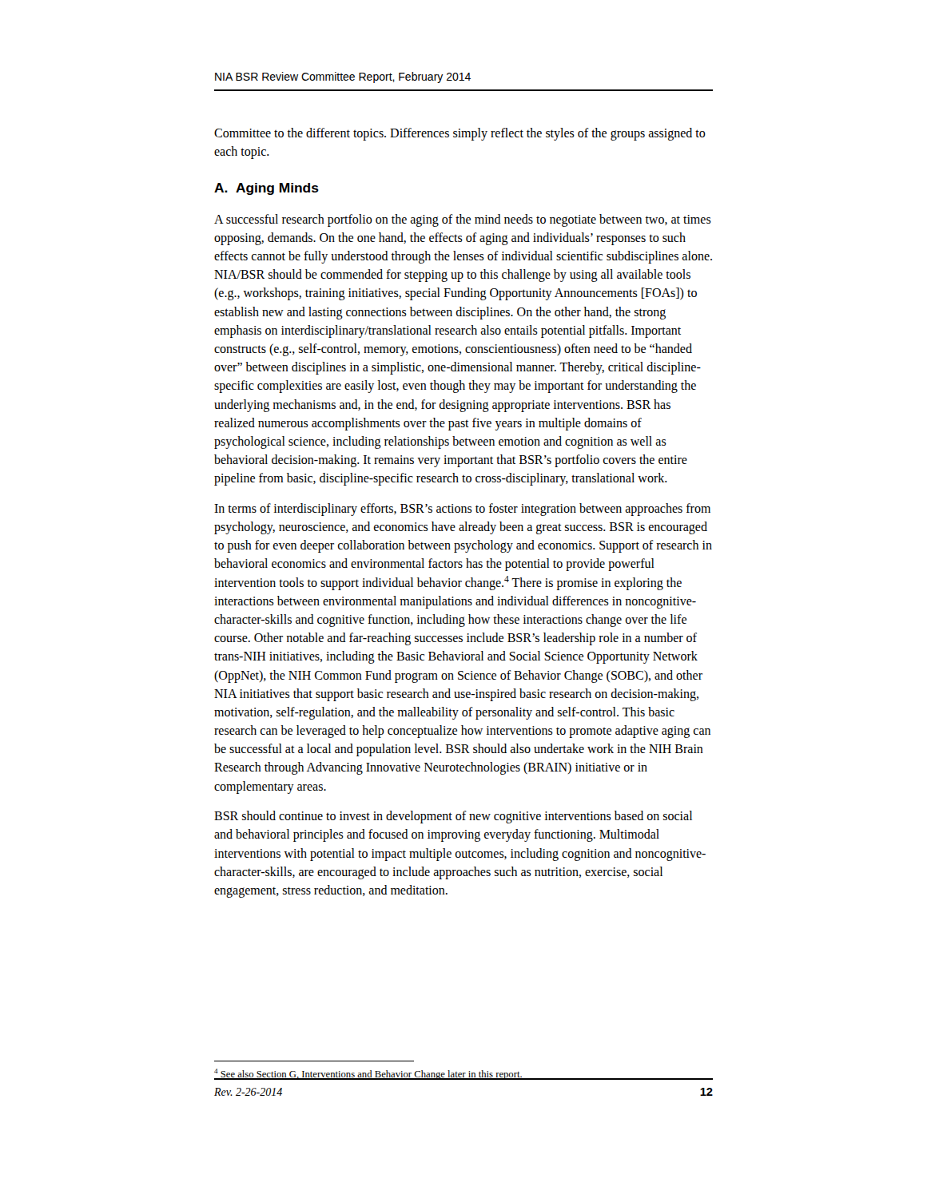NIA BSR Review Committee Report, February 2014
Committee to the different topics. Differences simply reflect the styles of the groups assigned to each topic.
A. Aging Minds
A successful research portfolio on the aging of the mind needs to negotiate between two, at times opposing, demands. On the one hand, the effects of aging and individuals’ responses to such effects cannot be fully understood through the lenses of individual scientific subdisciplines alone. NIA/BSR should be commended for stepping up to this challenge by using all available tools (e.g., workshops, training initiatives, special Funding Opportunity Announcements [FOAs]) to establish new and lasting connections between disciplines. On the other hand, the strong emphasis on interdisciplinary/translational research also entails potential pitfalls. Important constructs (e.g., self-control, memory, emotions, conscientiousness) often need to be “handed over” between disciplines in a simplistic, one-dimensional manner. Thereby, critical discipline-specific complexities are easily lost, even though they may be important for understanding the underlying mechanisms and, in the end, for designing appropriate interventions. BSR has realized numerous accomplishments over the past five years in multiple domains of psychological science, including relationships between emotion and cognition as well as behavioral decision-making. It remains very important that BSR’s portfolio covers the entire pipeline from basic, discipline-specific research to cross-disciplinary, translational work.
In terms of interdisciplinary efforts, BSR’s actions to foster integration between approaches from psychology, neuroscience, and economics have already been a great success. BSR is encouraged to push for even deeper collaboration between psychology and economics. Support of research in behavioral economics and environmental factors has the potential to provide powerful intervention tools to support individual behavior change.4 There is promise in exploring the interactions between environmental manipulations and individual differences in noncognitive-character-skills and cognitive function, including how these interactions change over the life course. Other notable and far-reaching successes include BSR’s leadership role in a number of trans-NIH initiatives, including the Basic Behavioral and Social Science Opportunity Network (OppNet), the NIH Common Fund program on Science of Behavior Change (SOBC), and other NIA initiatives that support basic research and use‐inspired basic research on decision-making, motivation, self-regulation, and the malleability of personality and self-control. This basic research can be leveraged to help conceptualize how interventions to promote adaptive aging can be successful at a local and population level. BSR should also undertake work in the NIH Brain Research through Advancing Innovative Neurotechnologies (BRAIN) initiative or in complementary areas.
BSR should continue to invest in development of new cognitive interventions based on social and behavioral principles and focused on improving everyday functioning. Multimodal interventions with potential to impact multiple outcomes, including cognition and noncognitive-character-skills, are encouraged to include approaches such as nutrition, exercise, social engagement, stress reduction, and meditation.
4 See also Section G, Interventions and Behavior Change later in this report.
Rev. 2-26-2014 12